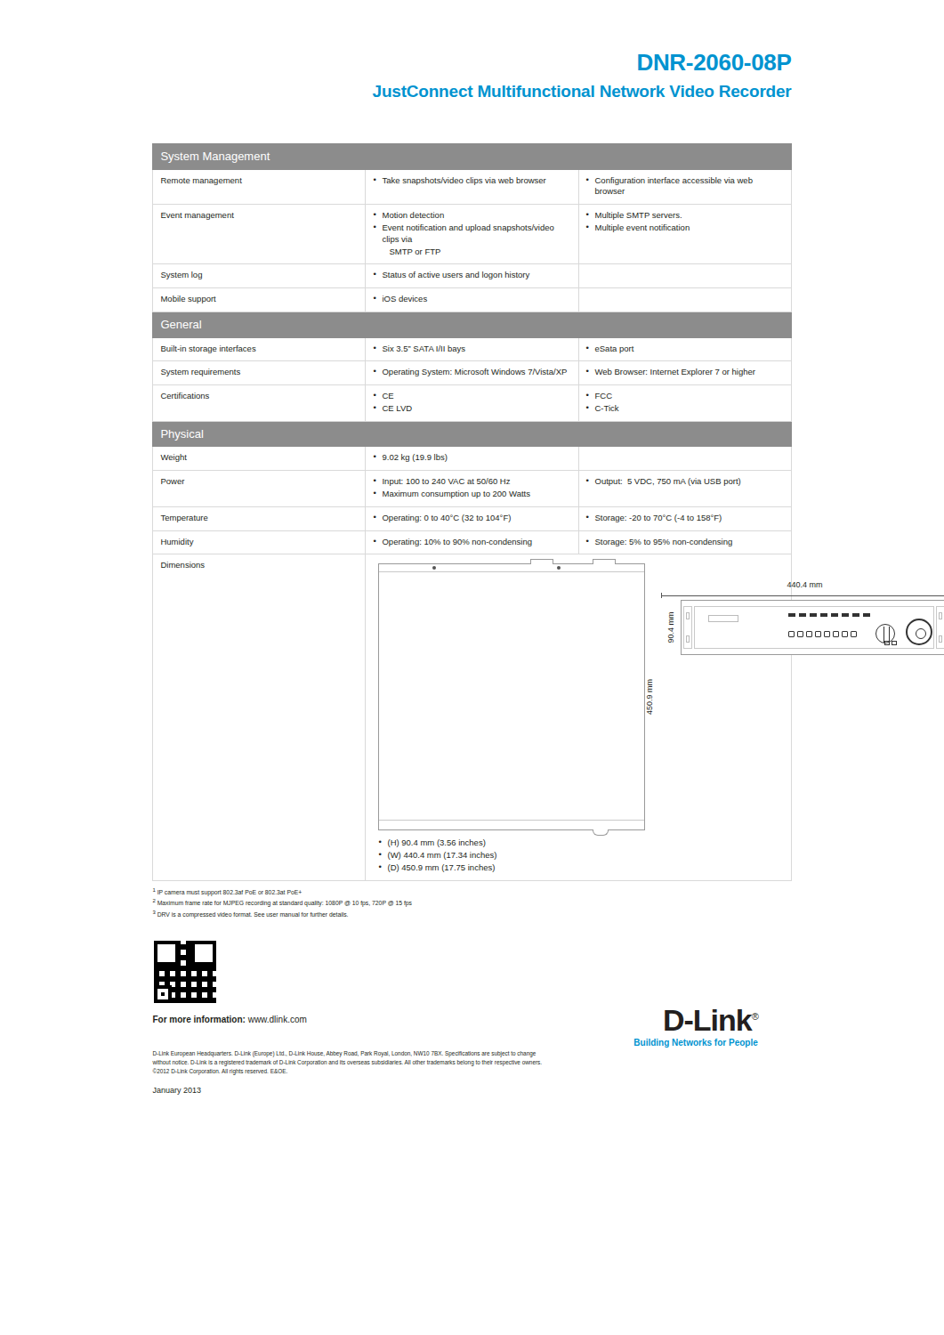DNR-2060-08P
JustConnect Multifunctional Network Video Recorder
| System Management |
| --- |
| Remote management | Take snapshots/video clips via web browser | Configuration interface accessible via web browser |
| Event management | Motion detection Event notification and upload snapshots/video clips via SMTP or FTP | Multiple SMTP servers. Multiple event notification |
| System log | Status of active users and logon history | |
| Mobile support | iOS devices | |
| General |
| Built-in storage interfaces | Six 3.5” SATA I/II bays | eSata port |
| System requirements | Operating System: Microsoft Windows 7/Vista/XP | Web Browser: Internet Explorer 7 or higher |
| Certifications | CE CE LVD | FCC C-Tick |
| Physical |
| Weight | 9.02 kg (19.9 lbs) | |
| Power | Input: 100 to 240 VAC at 50/60 Hz Maximum consumption up to 200 Watts | Output: 5 VDC, 750 mA (via USB port) |
| Temperature | Operating: 0 to 40°C (32 to 104°F) | Storage: -20 to 70°C (-4 to 158°F) |
| Humidity | Operating: 10% to 90% non-condensing | Storage: 5% to 95% non-condensing |
| Dimensions | 450.9 mm 440.4 mm 90.4 mm (H) 90.4 mm (3.56 inches) (W) 440.4 mm (17.34 inches) (D) 450.9 mm (17.75 inches) |
1 IP camera must support 802.3af PoE or 802.3at PoE+
2 Maximum frame rate for MJPEG recording at standard quality: 1080P @ 10 fps, 720P @ 15 fps
3 DRV is a compressed video format. See user manual for further details.
For more information: www.dlink.com
D-Link European Headquarters. D-Link (Europe) Ltd., D-Link House, Abbey Road, Park Royal, London, NW10 7BX. Specifications are subject to change without notice. D-Link is a registered trademark of D-Link Corporation and its overseas subsidiaries. All other trademarks belong to their respective owners. ©2012 D-Link Corporation. All rights reserved. E&OE.
January 2013
D-Link®
Building Networks for People